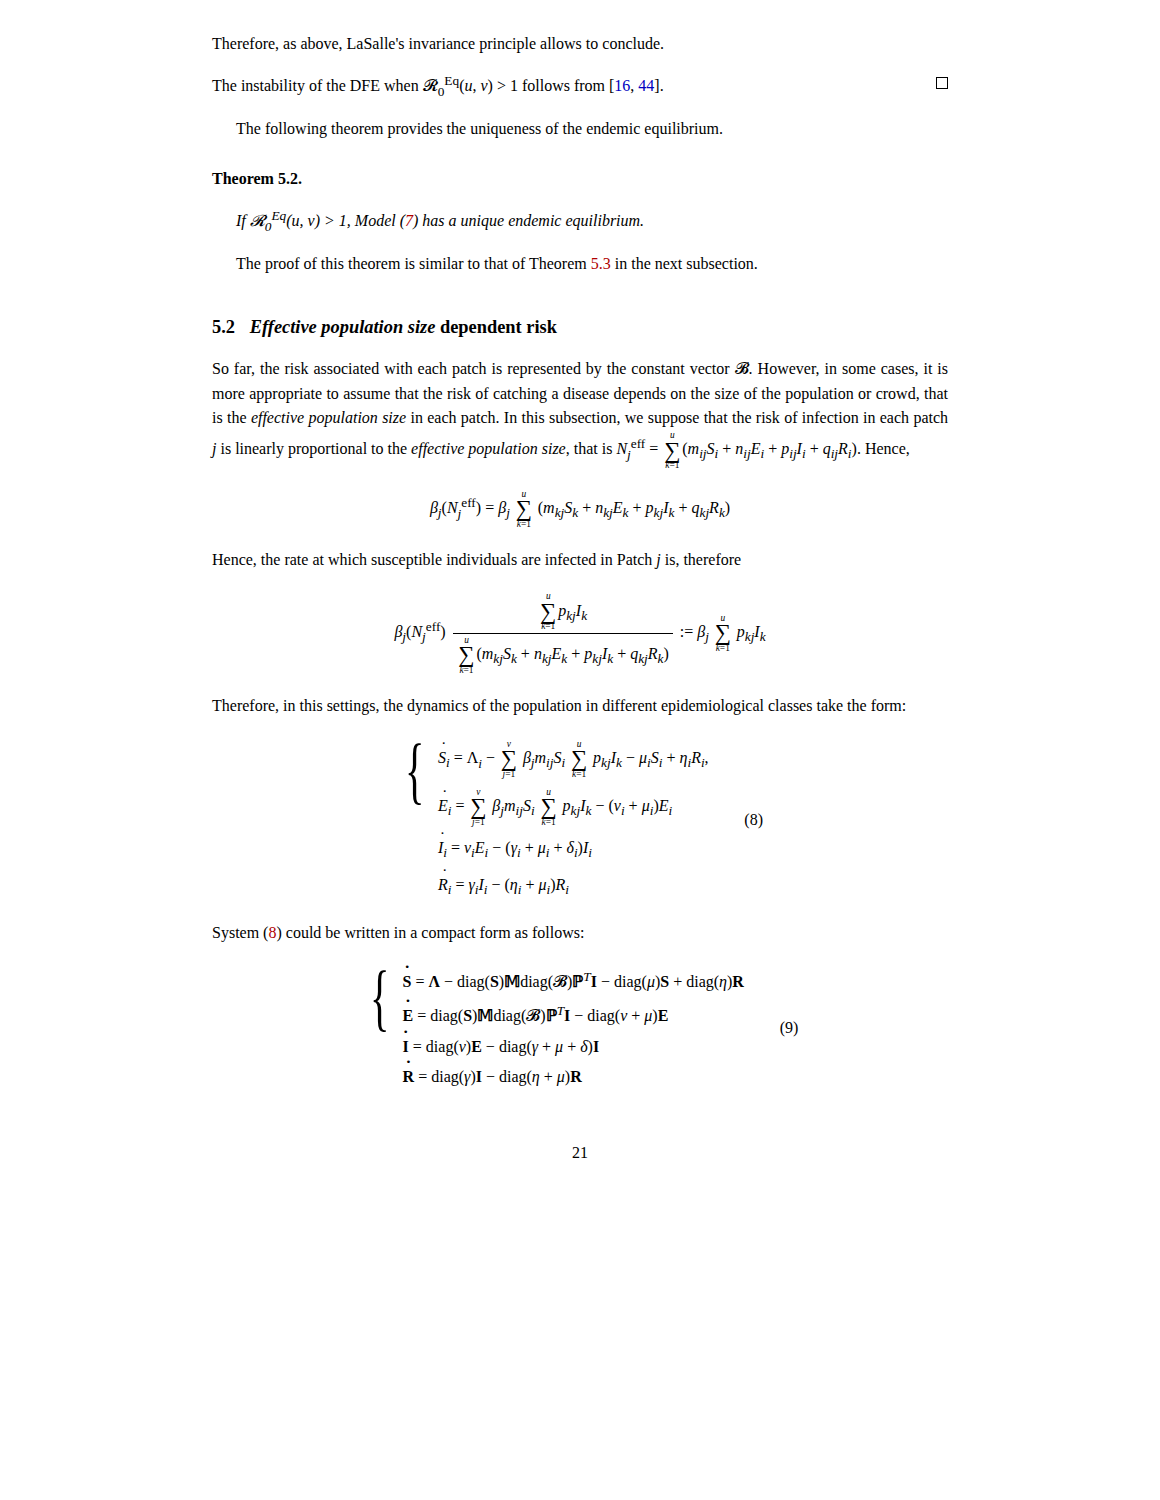Therefore, as above, LaSalle's invariance principle allows to conclude.
The instability of the DFE when 𝓡0Eq(u, v) > 1 follows from [16, 44].
The following theorem provides the uniqueness of the endemic equilibrium.
Theorem 5.2.
If 𝓡0Eq(u, v) > 1, Model (7) has a unique endemic equilibrium.
The proof of this theorem is similar to that of Theorem 5.3 in the next subsection.
5.2 Effective population size dependent risk
So far, the risk associated with each patch is represented by the constant vector 𝓑. However, in some cases, it is more appropriate to assume that the risk of catching a disease depends on the size of the population or crowd, that is the effective population size in each patch. In this subsection, we suppose that the risk of infection in each patch j is linearly proportional to the effective population size, that is Njeff = u∑k=1(mijSi + nijEi + pijIi + qijRi). Hence,
βj(Njeff) = βj u∑k=1 (mkjSk + nkjEk + pkjIk + qkjRk)
Hence, the rate at which susceptible individuals are infected in Patch j is, therefore
βj(Njeff) u∑k=1 pkjIk u∑k=1(mkjSk + nkjEk + pkjIk + qkjRk) := βj u∑k=1 pkjIk
Therefore, in this settings, the dynamics of the population in different epidemiological classes take the form:
{
Si = Λi − v∑j=1 βjmijSi u∑k=1 pkjIk − μiSi + ηiRi,
Ei = v∑j=1 βjmijSi u∑k=1 pkjIk − (νi + μi)Ei
Ii = νiEi − (γi + μi + δi)Ii
Ri = γiIi − (ηi + μi)Ri
(8)
System (8) could be written in a compact form as follows:
{
S = Λ − diag(S)𝕄diag(𝓑)ℙTI − diag(μ)S + diag(η)R
E = diag(S)𝕄diag(𝓑)ℙTI − diag(ν + μ)E
I = diag(ν)E − diag(γ + μ + δ)I
R = diag(γ)I − diag(η + μ)R
(9)
21